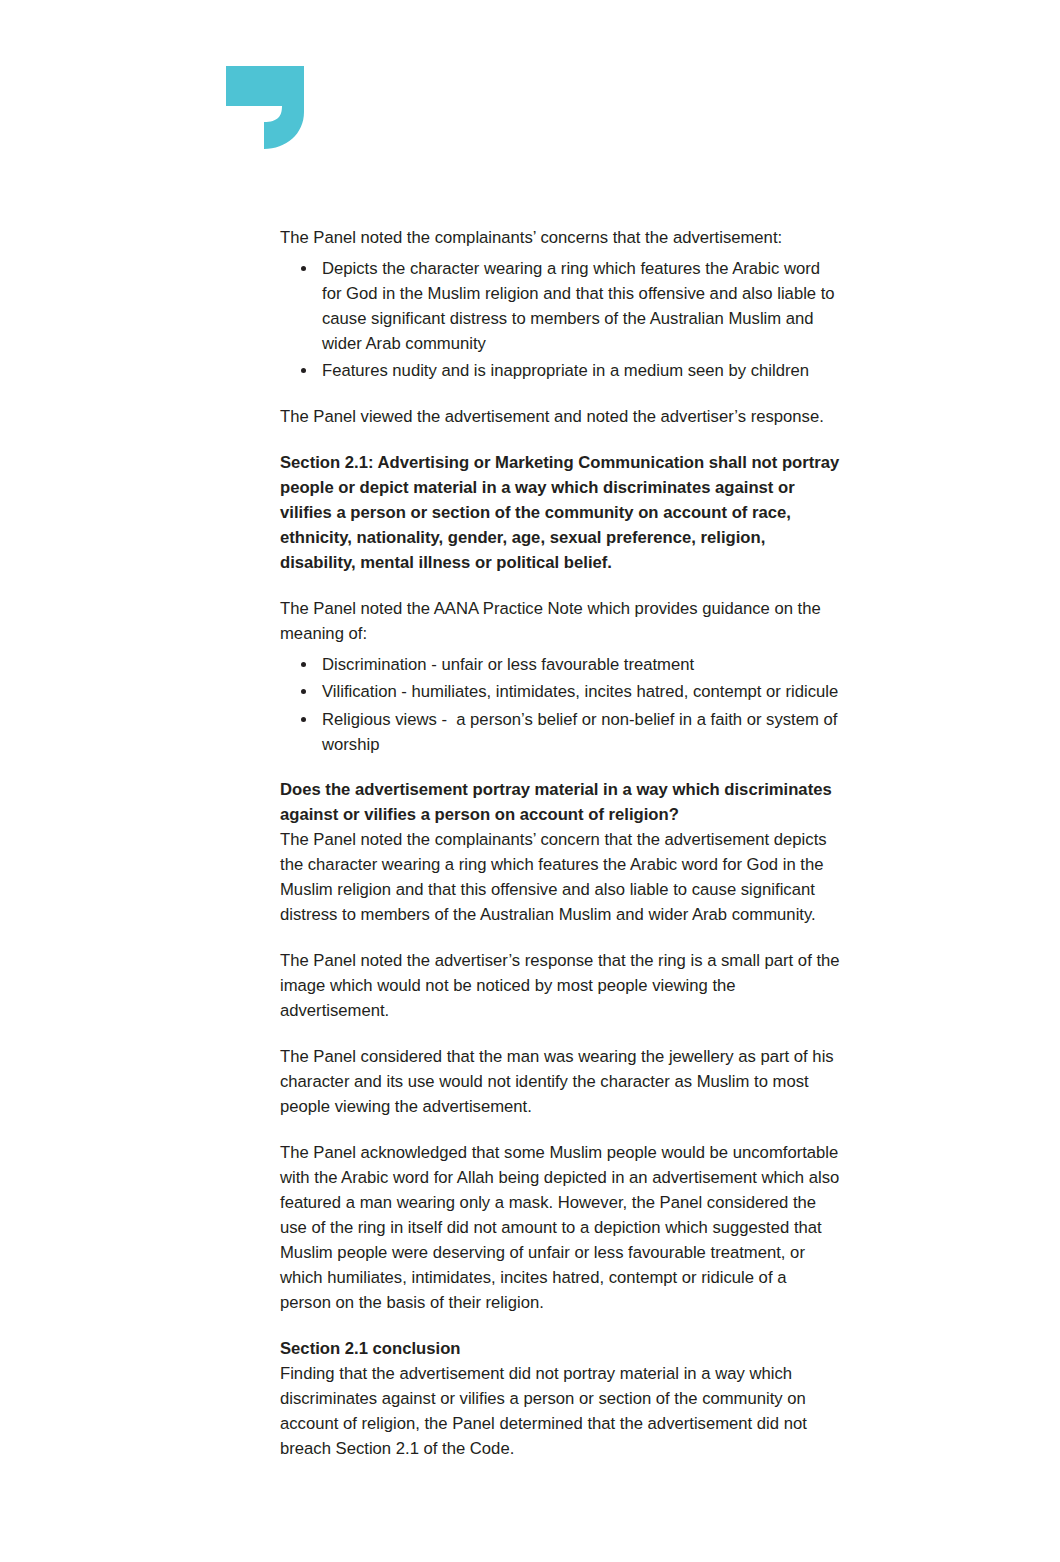The Panel noted the complainants’ concerns that the advertisement:
Depicts the character wearing a ring which features the Arabic word for God in the Muslim religion and that this offensive and also liable to cause significant distress to members of the Australian Muslim and wider Arab community
Features nudity and is inappropriate in a medium seen by children
The Panel viewed the advertisement and noted the advertiser’s response.
Section 2.1: Advertising or Marketing Communication shall not portray people or depict material in a way which discriminates against or vilifies a person or section of the community on account of race, ethnicity, nationality, gender, age, sexual preference, religion, disability, mental illness or political belief.
The Panel noted the AANA Practice Note which provides guidance on the meaning of:
Discrimination - unfair or less favourable treatment
Vilification - humiliates, intimidates, incites hatred, contempt or ridicule
Religious views - a person’s belief or non-belief in a faith or system of worship
Does the advertisement portray material in a way which discriminates against or vilifies a person on account of religion?
The Panel noted the complainants’ concern that the advertisement depicts the character wearing a ring which features the Arabic word for God in the Muslim religion and that this offensive and also liable to cause significant distress to members of the Australian Muslim and wider Arab community.
The Panel noted the advertiser’s response that the ring is a small part of the image which would not be noticed by most people viewing the advertisement.
The Panel considered that the man was wearing the jewellery as part of his character and its use would not identify the character as Muslim to most people viewing the advertisement.
The Panel acknowledged that some Muslim people would be uncomfortable with the Arabic word for Allah being depicted in an advertisement which also featured a man wearing only a mask. However, the Panel considered the use of the ring in itself did not amount to a depiction which suggested that Muslim people were deserving of unfair or less favourable treatment, or which humiliates, intimidates, incites hatred, contempt or ridicule of a person on the basis of their religion.
Section 2.1 conclusion
Finding that the advertisement did not portray material in a way which discriminates against or vilifies a person or section of the community on account of religion, the Panel determined that the advertisement did not breach Section 2.1 of the Code.